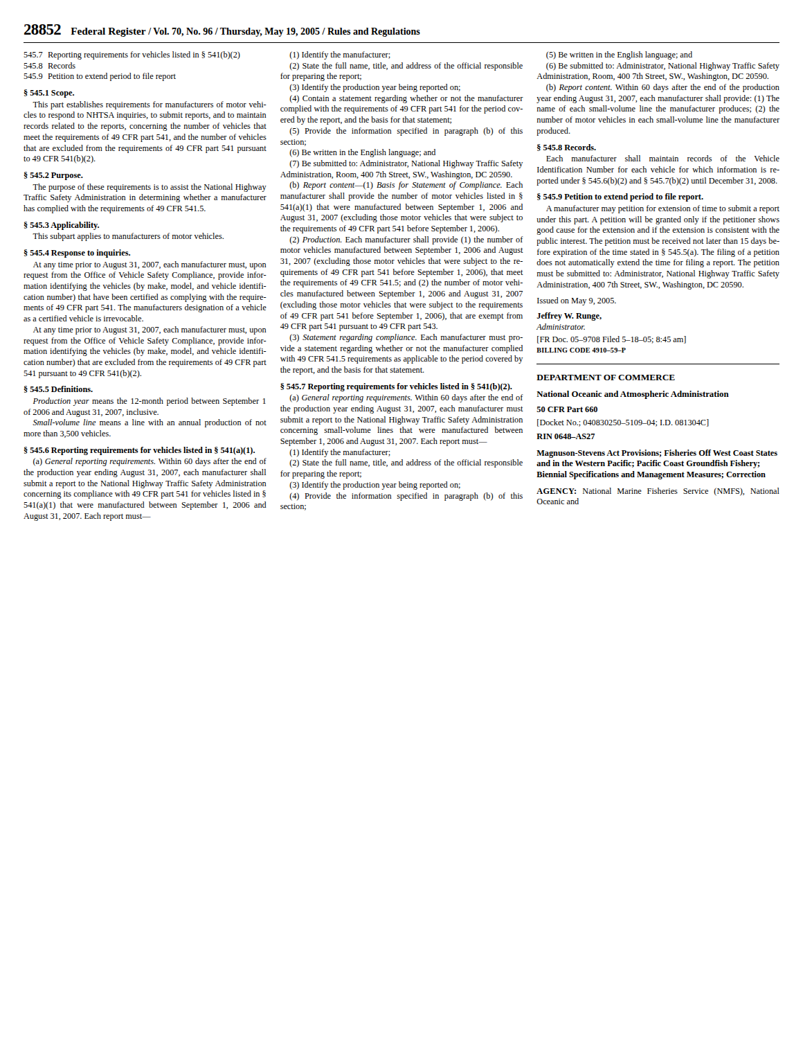28852 Federal Register / Vol. 70, No. 96 / Thursday, May 19, 2005 / Rules and Regulations
545.7 Reporting requirements for vehicles listed in § 541(b)(2)
545.8 Records
545.9 Petition to extend period to file report
§ 545.1 Scope.
This part establishes requirements for manufacturers of motor vehicles to respond to NHTSA inquiries, to submit reports, and to maintain records related to the reports, concerning the number of vehicles that meet the requirements of 49 CFR part 541, and the number of vehicles that are excluded from the requirements of 49 CFR part 541 pursuant to 49 CFR 541(b)(2).
§ 545.2 Purpose.
The purpose of these requirements is to assist the National Highway Traffic Safety Administration in determining whether a manufacturer has complied with the requirements of 49 CFR 541.5.
§ 545.3 Applicability.
This subpart applies to manufacturers of motor vehicles.
§ 545.4 Response to inquiries.
At any time prior to August 31, 2007, each manufacturer must, upon request from the Office of Vehicle Safety Compliance, provide information identifying the vehicles (by make, model, and vehicle identification number) that have been certified as complying with the requirements of 49 CFR part 541. The manufacturers designation of a vehicle as a certified vehicle is irrevocable.
At any time prior to August 31, 2007, each manufacturer must, upon request from the Office of Vehicle Safety Compliance, provide information identifying the vehicles (by make, model, and vehicle identification number) that are excluded from the requirements of 49 CFR part 541 pursuant to 49 CFR 541(b)(2).
§ 545.5 Definitions.
Production year means the 12-month period between September 1 of 2006 and August 31, 2007, inclusive.
Small-volume line means a line with an annual production of not more than 3,500 vehicles.
§ 545.6 Reporting requirements for vehicles listed in § 541(a)(1).
(a) General reporting requirements. Within 60 days after the end of the production year ending August 31, 2007, each manufacturer shall submit a report to the National Highway Traffic Safety Administration concerning its compliance with 49 CFR part 541 for vehicles listed in § 541(a)(1) that were manufactured between September 1, 2006 and August 31, 2007. Each report must—
(1) Identify the manufacturer;
(2) State the full name, title, and address of the official responsible for preparing the report;
(3) Identify the production year being reported on;
(4) Contain a statement regarding whether or not the manufacturer complied with the requirements of 49 CFR part 541 for the period covered by the report, and the basis for that statement;
(5) Provide the information specified in paragraph (b) of this section;
(6) Be written in the English language; and
(7) Be submitted to: Administrator, National Highway Traffic Safety Administration, Room, 400 7th Street, SW., Washington, DC 20590.
(b) Report content—(1) Basis for Statement of Compliance. Each manufacturer shall provide the number of motor vehicles listed in § 541(a)(1) that were manufactured between September 1, 2006 and August 31, 2007 (excluding those motor vehicles that were subject to the requirements of 49 CFR part 541 before September 1, 2006).
(2) Production. Each manufacturer shall provide (1) the number of motor vehicles manufactured between September 1, 2006 and August 31, 2007 (excluding those motor vehicles that were subject to the requirements of 49 CFR part 541 before September 1, 2006), that meet the requirements of 49 CFR 541.5; and (2) the number of motor vehicles manufactured between September 1, 2006 and August 31, 2007 (excluding those motor vehicles that were subject to the requirements of 49 CFR part 541 before September 1, 2006), that are exempt from 49 CFR part 541 pursuant to 49 CFR part 543.
(3) Statement regarding compliance. Each manufacturer must provide a statement regarding whether or not the manufacturer complied with 49 CFR 541.5 requirements as applicable to the period covered by the report, and the basis for that statement.
§ 545.7 Reporting requirements for vehicles listed in § 541(b)(2).
(a) General reporting requirements. Within 60 days after the end of the production year ending August 31, 2007, each manufacturer must submit a report to the National Highway Traffic Safety Administration concerning small-volume lines that were manufactured between September 1, 2006 and August 31, 2007. Each report must—
(1) Identify the manufacturer;
(2) State the full name, title, and address of the official responsible for preparing the report;
(3) Identify the production year being reported on;
(4) Provide the information specified in paragraph (b) of this section;
(5) Be written in the English language; and
(6) Be submitted to: Administrator, National Highway Traffic Safety Administration, Room, 400 7th Street, SW., Washington, DC 20590.
(b) Report content. Within 60 days after the end of the production year ending August 31, 2007, each manufacturer shall provide: (1) The name of each small-volume line the manufacturer produces; (2) the number of motor vehicles in each small-volume line the manufacturer produced.
§ 545.8 Records.
Each manufacturer shall maintain records of the Vehicle Identification Number for each vehicle for which information is reported under § 545.6(b)(2) and § 545.7(b)(2) until December 31, 2008.
§ 545.9 Petition to extend period to file report.
A manufacturer may petition for extension of time to submit a report under this part. A petition will be granted only if the petitioner shows good cause for the extension and if the extension is consistent with the public interest. The petition must be received not later than 15 days before expiration of the time stated in § 545.5(a). The filing of a petition does not automatically extend the time for filing a report. The petition must be submitted to: Administrator, National Highway Traffic Safety Administration, 400 7th Street, SW., Washington, DC 20590.
Issued on May 9, 2005.
Jeffrey W. Runge,
Administrator.
[FR Doc. 05–9708 Filed 5–18–05; 8:45 am]
BILLING CODE 4910–59–P
DEPARTMENT OF COMMERCE
National Oceanic and Atmospheric Administration
50 CFR Part 660
[Docket No.; 040830250–5109–04; I.D. 081304C]
RIN 0648–AS27
Magnuson-Stevens Act Provisions; Fisheries Off West Coast States and in the Western Pacific; Pacific Coast Groundfish Fishery; Biennial Specifications and Management Measures; Correction
AGENCY: National Marine Fisheries Service (NMFS), National Oceanic and